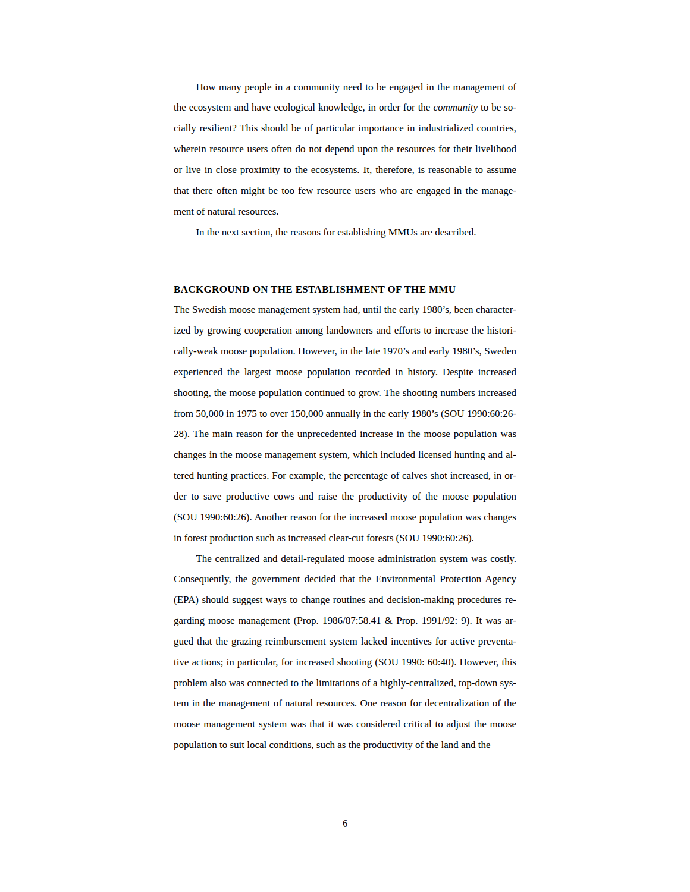How many people in a community need to be engaged in the management of the ecosystem and have ecological knowledge, in order for the community to be socially resilient? This should be of particular importance in industrialized countries, wherein resource users often do not depend upon the resources for their livelihood or live in close proximity to the ecosystems. It, therefore, is reasonable to assume that there often might be too few resource users who are engaged in the management of natural resources.
In the next section, the reasons for establishing MMUs are described.
BACKGROUND ON THE ESTABLISHMENT OF THE MMU
The Swedish moose management system had, until the early 1980’s, been characterized by growing cooperation among landowners and efforts to increase the historically-weak moose population. However, in the late 1970’s and early 1980’s, Sweden experienced the largest moose population recorded in history. Despite increased shooting, the moose population continued to grow. The shooting numbers increased from 50,000 in 1975 to over 150,000 annually in the early 1980’s (SOU 1990:60:26-28). The main reason for the unprecedented increase in the moose population was changes in the moose management system, which included licensed hunting and altered hunting practices. For example, the percentage of calves shot increased, in order to save productive cows and raise the productivity of the moose population (SOU 1990:60:26). Another reason for the increased moose population was changes in forest production such as increased clear-cut forests (SOU 1990:60:26).
The centralized and detail-regulated moose administration system was costly. Consequently, the government decided that the Environmental Protection Agency (EPA) should suggest ways to change routines and decision-making procedures regarding moose management (Prop. 1986/87:58.41 & Prop. 1991/92: 9). It was argued that the grazing reimbursement system lacked incentives for active preventative actions; in particular, for increased shooting (SOU 1990: 60:40). However, this problem also was connected to the limitations of a highly-centralized, top-down system in the management of natural resources. One reason for decentralization of the moose management system was that it was considered critical to adjust the moose population to suit local conditions, such as the productivity of the land and the
6